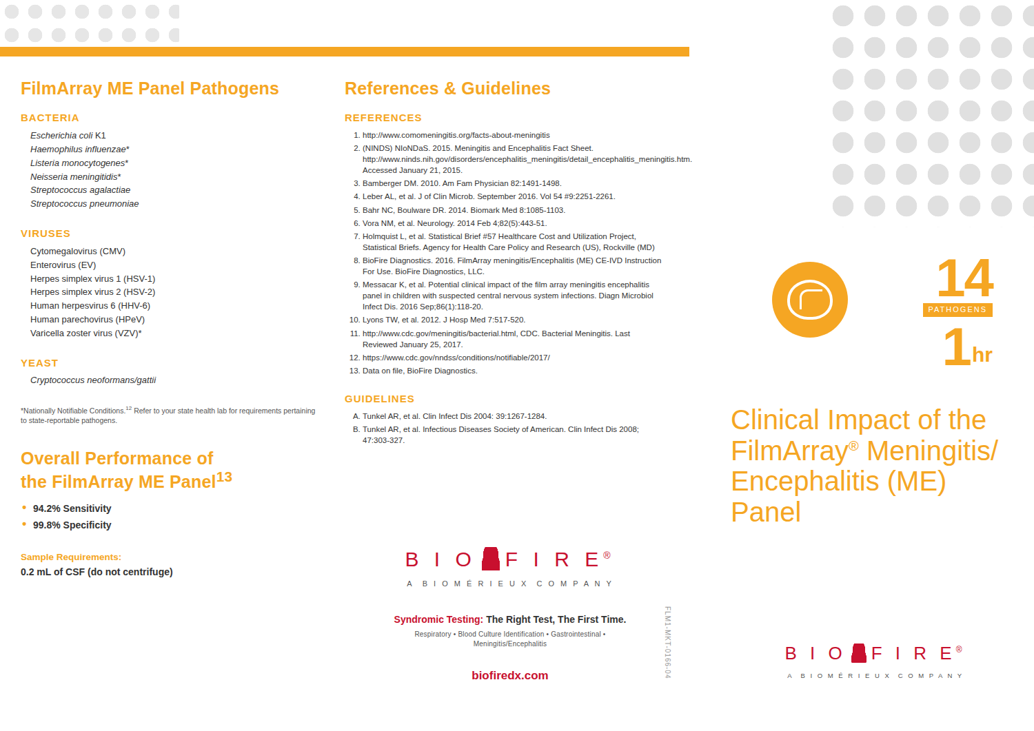FilmArray ME Panel Pathogens
BACTERIA
Escherichia coli K1
Haemophilus influenzae*
Listeria monocytogenes*
Neisseria meningitidis*
Streptococcus agalactiae
Streptococcus pneumoniae
VIRUSES
Cytomegalovirus (CMV)
Enterovirus (EV)
Herpes simplex virus 1 (HSV-1)
Herpes simplex virus 2 (HSV-2)
Human herpesvirus 6 (HHV-6)
Human parechovirus (HPeV)
Varicella zoster virus (VZV)*
YEAST
Cryptococcus neoformans/gattii
*Nationally Notifiable Conditions.12 Refer to your state health lab for requirements pertaining to state-reportable pathogens.
Overall Performance of
the FilmArray ME Panel13
94.2% Sensitivity
99.8% Specificity
Sample Requirements:
0.2 mL of CSF (do not centrifuge)
References & Guidelines
REFERENCES
http://www.comomeningitis.org/facts-about-meningitis
(NINDS) NIoNDaS. 2015. Meningitis and Encephalitis Fact Sheet. http://www.ninds.nih.gov/disorders/encephalitis_meningitis/detail_encephalitis_meningitis.htm. Accessed January 21, 2015.
Bamberger DM. 2010. Am Fam Physician 82:1491-1498.
Leber AL, et al. J of Clin Microb. September 2016. Vol 54 #9:2251-2261.
Bahr NC, Boulware DR. 2014. Biomark Med 8:1085-1103.
Vora NM, et al. Neurology. 2014 Feb 4;82(5):443-51.
Holmquist L, et al. Statistical Brief #57 Healthcare Cost and Utilization Project, Statistical Briefs. Agency for Health Care Policy and Research (US), Rockville (MD)
BioFire Diagnostics. 2016. FilmArray meningitis/Encephalitis (ME) CE-IVD Instruction For Use. BioFire Diagnostics, LLC.
Messacar K, et al. Potential clinical impact of the film array meningitis encephalitis panel in children with suspected central nervous system infections. Diagn Microbiol Infect Dis. 2016 Sep;86(1):118-20.
Lyons TW, et al. 2012. J Hosp Med 7:517-520.
http://www.cdc.gov/meningitis/bacterial.html, CDC. Bacterial Meningitis. Last Reviewed January 25, 2017.
https://www.cdc.gov/nndss/conditions/notifiable/2017/
Data on file, BioFire Diagnostics.
GUIDELINES
Tunkel AR, et al. Clin Infect Dis 2004: 39:1267-1284.
Tunkel AR, et al. Infectious Diseases Society of American. Clin Infect Dis 2008; 47:303-327.
B I O F I R E®
A B I O M É R I E U X C O M P A N Y
Syndromic Testing: The Right Test, The First Time. Respiratory • Blood Culture Identification • Gastrointestinal • Meningitis/Encephalitis
biofiredx.com
FLM1-MKT-0166-04
14
PATHOGENS
1 hr
Clinical Impact of the FilmArray® Meningitis/ Encephalitis (ME) Panel
B I O F I R E®
A B I O M É R I E U X C O M P A N Y